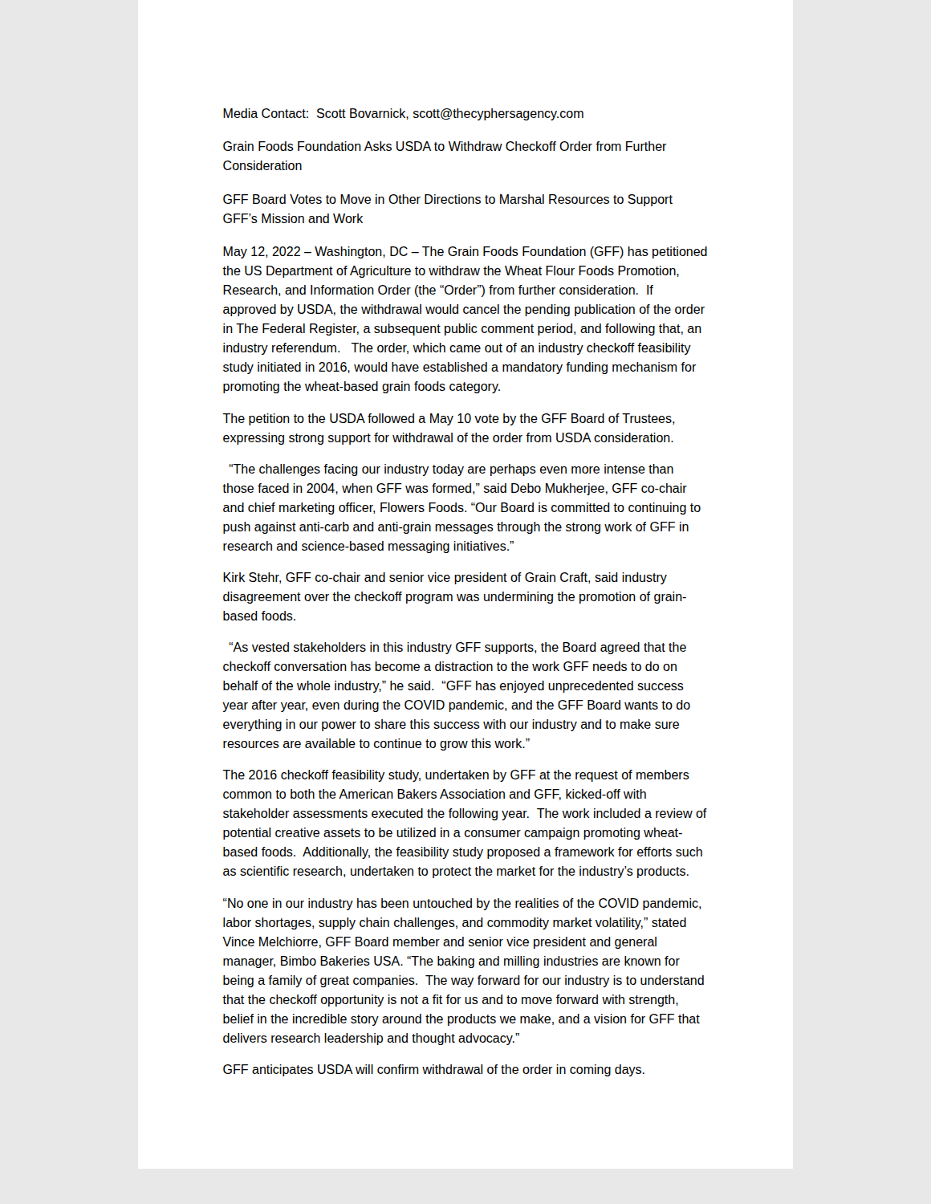Media Contact: Scott Bovarnick, scott@thecyphersagency.com
Grain Foods Foundation Asks USDA to Withdraw Checkoff Order from Further Consideration
GFF Board Votes to Move in Other Directions to Marshal Resources to Support GFF’s Mission and Work
May 12, 2022 – Washington, DC – The Grain Foods Foundation (GFF) has petitioned the US Department of Agriculture to withdraw the Wheat Flour Foods Promotion, Research, and Information Order (the “Order”) from further consideration. If approved by USDA, the withdrawal would cancel the pending publication of the order in The Federal Register, a subsequent public comment period, and following that, an industry referendum. The order, which came out of an industry checkoff feasibility study initiated in 2016, would have established a mandatory funding mechanism for promoting the wheat-based grain foods category.
The petition to the USDA followed a May 10 vote by the GFF Board of Trustees, expressing strong support for withdrawal of the order from USDA consideration.
“The challenges facing our industry today are perhaps even more intense than those faced in 2004, when GFF was formed,” said Debo Mukherjee, GFF co-chair and chief marketing officer, Flowers Foods. “Our Board is committed to continuing to push against anti-carb and anti-grain messages through the strong work of GFF in research and science-based messaging initiatives.”
Kirk Stehr, GFF co-chair and senior vice president of Grain Craft, said industry disagreement over the checkoff program was undermining the promotion of grain-based foods.
“As vested stakeholders in this industry GFF supports, the Board agreed that the checkoff conversation has become a distraction to the work GFF needs to do on behalf of the whole industry,” he said. “GFF has enjoyed unprecedented success year after year, even during the COVID pandemic, and the GFF Board wants to do everything in our power to share this success with our industry and to make sure resources are available to continue to grow this work.”
The 2016 checkoff feasibility study, undertaken by GFF at the request of members common to both the American Bakers Association and GFF, kicked-off with stakeholder assessments executed the following year. The work included a review of potential creative assets to be utilized in a consumer campaign promoting wheat-based foods. Additionally, the feasibility study proposed a framework for efforts such as scientific research, undertaken to protect the market for the industry’s products.
“No one in our industry has been untouched by the realities of the COVID pandemic, labor shortages, supply chain challenges, and commodity market volatility,” stated Vince Melchiorre, GFF Board member and senior vice president and general manager, Bimbo Bakeries USA. “The baking and milling industries are known for being a family of great companies. The way forward for our industry is to understand that the checkoff opportunity is not a fit for us and to move forward with strength, belief in the incredible story around the products we make, and a vision for GFF that delivers research leadership and thought advocacy.”
GFF anticipates USDA will confirm withdrawal of the order in coming days.